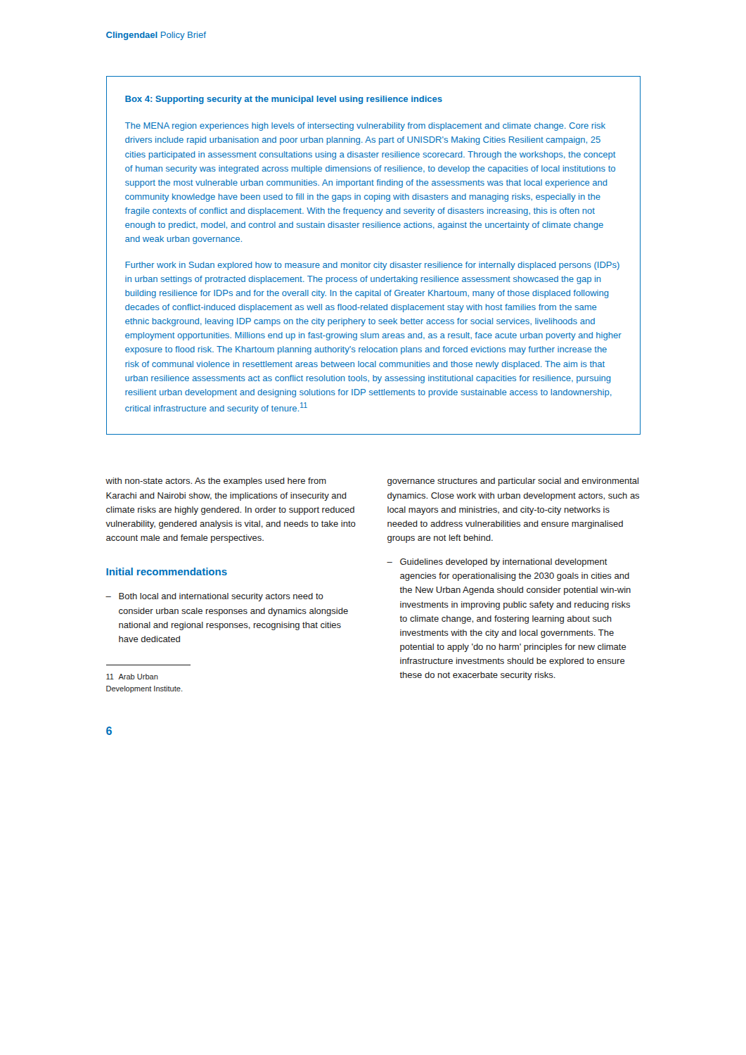Clingendael Policy Brief
Box 4: Supporting security at the municipal level using resilience indices
The MENA region experiences high levels of intersecting vulnerability from displacement and climate change. Core risk drivers include rapid urbanisation and poor urban planning. As part of UNISDR's Making Cities Resilient campaign, 25 cities participated in assessment consultations using a disaster resilience scorecard. Through the workshops, the concept of human security was integrated across multiple dimensions of resilience, to develop the capacities of local institutions to support the most vulnerable urban communities. An important finding of the assessments was that local experience and community knowledge have been used to fill in the gaps in coping with disasters and managing risks, especially in the fragile contexts of conflict and displacement. With the frequency and severity of disasters increasing, this is often not enough to predict, model, and control and sustain disaster resilience actions, against the uncertainty of climate change and weak urban governance.
Further work in Sudan explored how to measure and monitor city disaster resilience for internally displaced persons (IDPs) in urban settings of protracted displacement. The process of undertaking resilience assessment showcased the gap in building resilience for IDPs and for the overall city. In the capital of Greater Khartoum, many of those displaced following decades of conflict-induced displacement as well as flood-related displacement stay with host families from the same ethnic background, leaving IDP camps on the city periphery to seek better access for social services, livelihoods and employment opportunities. Millions end up in fast-growing slum areas and, as a result, face acute urban poverty and higher exposure to flood risk. The Khartoum planning authority's relocation plans and forced evictions may further increase the risk of communal violence in resettlement areas between local communities and those newly displaced. The aim is that urban resilience assessments act as conflict resolution tools, by assessing institutional capacities for resilience, pursuing resilient urban development and designing solutions for IDP settlements to provide sustainable access to landownership, critical infrastructure and security of tenure.11
with non-state actors. As the examples used here from Karachi and Nairobi show, the implications of insecurity and climate risks are highly gendered. In order to support reduced vulnerability, gendered analysis is vital, and needs to take into account male and female perspectives.
Initial recommendations
Both local and international security actors need to consider urban scale responses and dynamics alongside national and regional responses, recognising that cities have dedicated
11 Arab Urban Development Institute.
governance structures and particular social and environmental dynamics. Close work with urban development actors, such as local mayors and ministries, and city-to-city networks is needed to address vulnerabilities and ensure marginalised groups are not left behind.
Guidelines developed by international development agencies for operationalising the 2030 goals in cities and the New Urban Agenda should consider potential win-win investments in improving public safety and reducing risks to climate change, and fostering learning about such investments with the city and local governments. The potential to apply 'do no harm' principles for new climate infrastructure investments should be explored to ensure these do not exacerbate security risks.
6